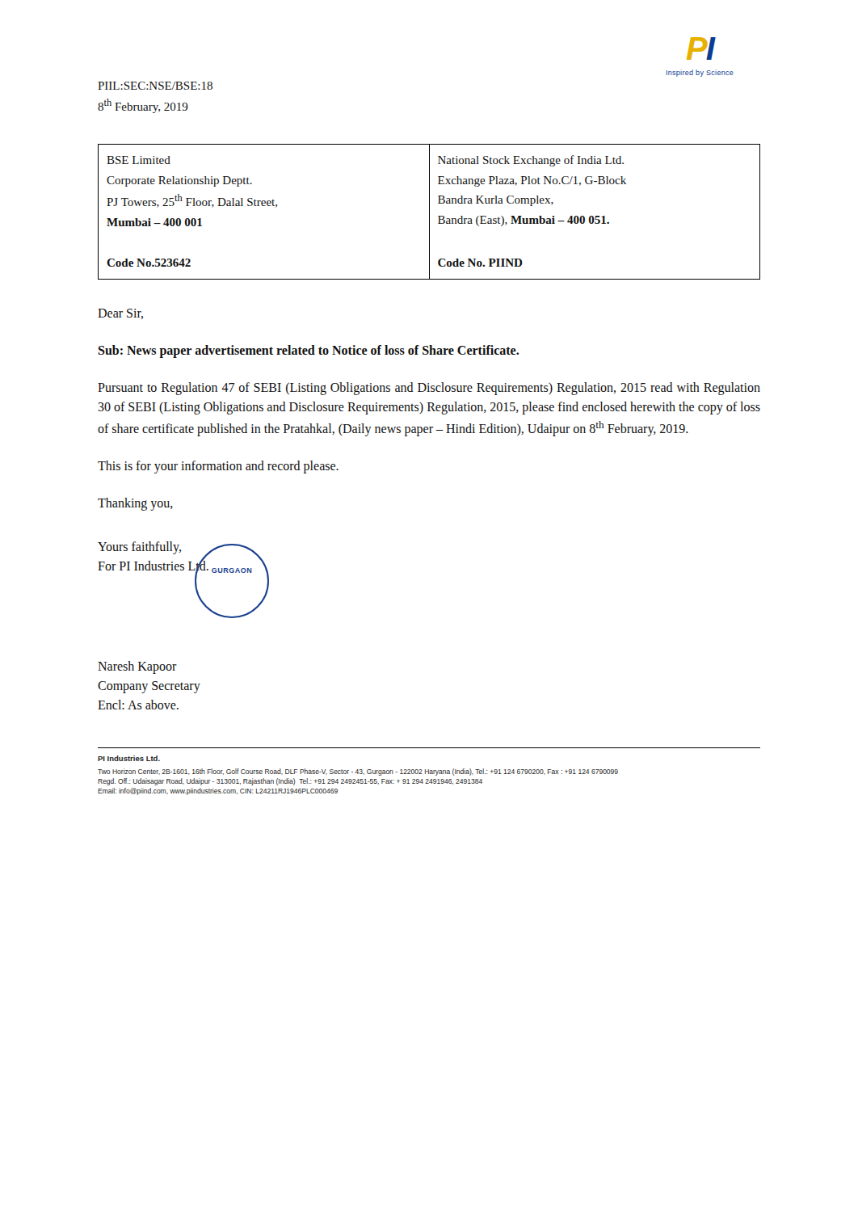PI
Inspired by Science
PIIL:SEC:NSE/BSE:18 8th February, 2019
| BSE Limited Corporate Relationship Deptt. PJ Towers, 25 th Floor, Dalal Street, Mumbai – 400 001 | National Stock Exchange of India Ltd. Exchange Plaza, Plot No.C/1, G-Block Bandra Kurla Complex, Bandra (East), Mumbai – 400 051. |
| Code No.523642 | Code No. PIIND |
Dear Sir,
Sub: News paper advertisement related to Notice of loss of Share Certificate.
Pursuant to Regulation 47 of SEBI (Listing Obligations and Disclosure Requirements) Regulation, 2015 read with Regulation 30 of SEBI (Listing Obligations and Disclosure Requirements) Regulation, 2015, please find enclosed herewith the copy of loss of share certificate published in the Pratahkal, (Daily news paper – Hindi Edition), Udaipur on 8th February, 2019.
This is for your information and record please.
Thanking you,
Yours faithfully,
For PI Industries Ltd.
GURGAON
Naresh Kapoor
Company Secretary
Encl: As above.
PI Industries Ltd.
Two Horizon Center, 2B-1601, 16th Floor, Golf Course Road, DLF Phase-V, Sector - 43, Gurgaon - 122002 Haryana (India), Tel.: +91 124 6790200, Fax : +91 124 6790099
Regd. Off.: Udaisagar Road, Udaipur - 313001, Rajasthan (India) Tel.: +91 294 2492451-55, Fax: + 91 294 2491946, 2491384
Email: info@piind.com, www.piindustries.com, CIN: L24211RJ1946PLC000469